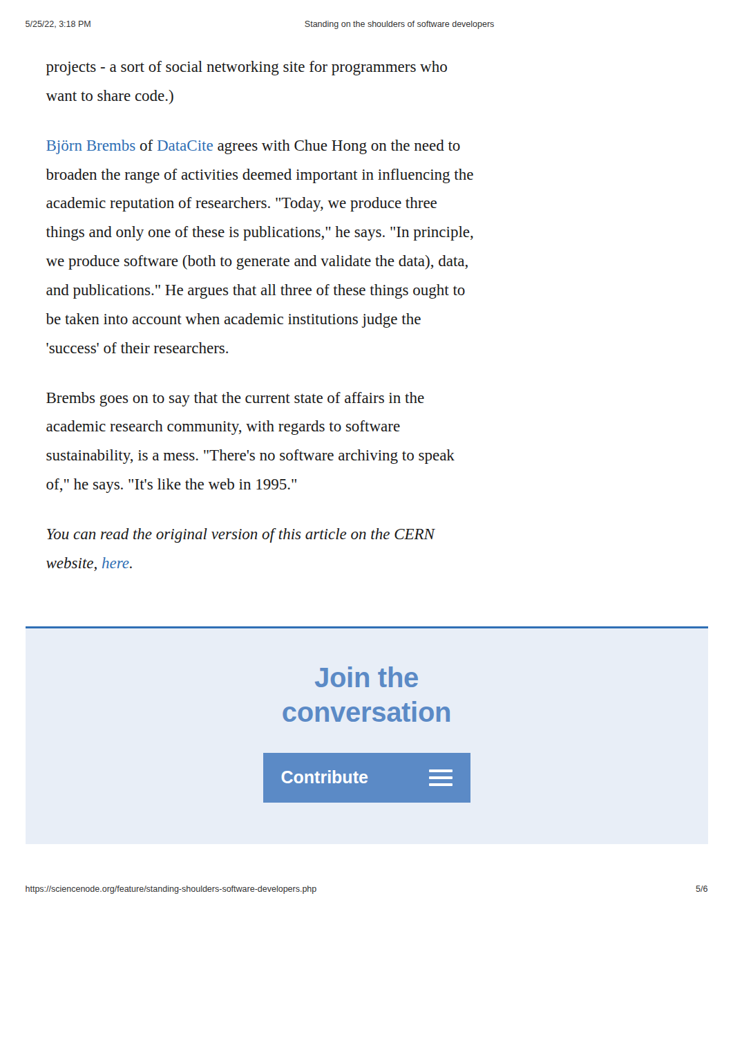5/25/22, 3:18 PM
Standing on the shoulders of software developers
projects - a sort of social networking site for programmers who want to share code.)
Björn Brembs of DataCite agrees with Chue Hong on the need to broaden the range of activities deemed important in influencing the academic reputation of researchers. "Today, we produce three things and only one of these is publications," he says. "In principle, we produce software (both to generate and validate the data), data, and publications." He argues that all three of these things ought to be taken into account when academic institutions judge the 'success' of their researchers.
Brembs goes on to say that the current state of affairs in the academic research community, with regards to software sustainability, is a mess. "There's no software archiving to speak of," he says. "It's like the web in 1995."
You can read the original version of this article on the CERN website, here.
Join the
conversation
Contribute
https://sciencenode.org/feature/standing-shoulders-software-developers.php 5/6